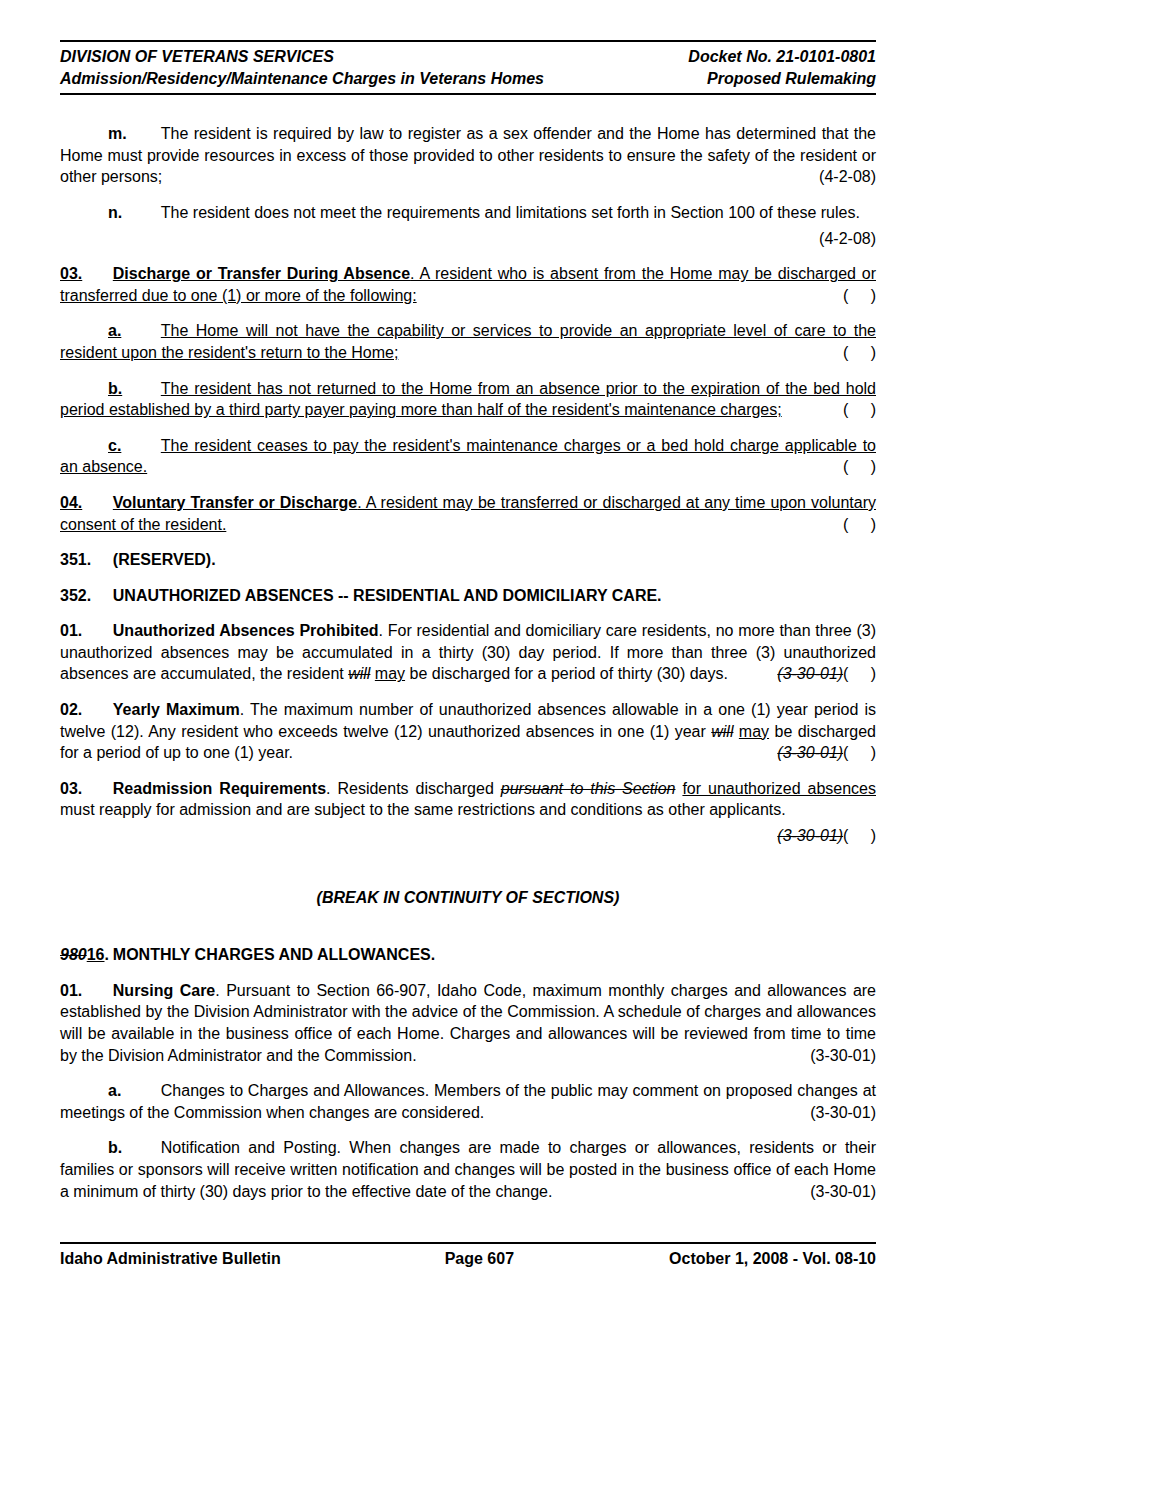| DIVISION OF VETERANS SERVICES | Docket No. 21-0101-0801 |
| Admission/Residency/Maintenance Charges in Veterans Homes | Proposed Rulemaking |
m. The resident is required by law to register as a sex offender and the Home has determined that the Home must provide resources in excess of those provided to other residents to ensure the safety of the resident or other persons;(4-2-08)
n. The resident does not meet the requirements and limitations set forth in Section 100 of these rules.
(4-2-08)
03. Discharge or Transfer During Absence. A resident who is absent from the Home may be discharged or transferred due to one (1) or more of the following:( )
a. The Home will not have the capability or services to provide an appropriate level of care to the resident upon the resident's return to the Home;( )
b. The resident has not returned to the Home from an absence prior to the expiration of the bed hold period established by a third party payer paying more than half of the resident's maintenance charges;( )
c. The resident ceases to pay the resident's maintenance charges or a bed hold charge applicable to an absence.( )
04. Voluntary Transfer or Discharge. A resident may be transferred or discharged at any time upon voluntary consent of the resident.( )
351.(RESERVED).
352. UNAUTHORIZED ABSENCES -- RESIDENTIAL AND DOMICILIARY CARE.
01. Unauthorized Absences Prohibited. For residential and domiciliary care residents, no more than three (3) unauthorized absences may be accumulated in a thirty (30) day period. If more than three (3) unauthorized absences are accumulated, the resident will may be discharged for a period of thirty (30) days.(3-30-01)( )
02. Yearly Maximum. The maximum number of unauthorized absences allowable in a one (1) year period is twelve (12). Any resident who exceeds twelve (12) unauthorized absences in one (1) year will may be discharged for a period of up to one (1) year.(3-30-01)( )
03. Readmission Requirements. Residents discharged pursuant to this Section for unauthorized absences must reapply for admission and are subject to the same restrictions and conditions as other applicants.
(3-30-01)( )
(BREAK IN CONTINUITY OF SECTIONS)
98016. MONTHLY CHARGES AND ALLOWANCES.
01. Nursing Care. Pursuant to Section 66-907, Idaho Code, maximum monthly charges and allowances are established by the Division Administrator with the advice of the Commission. A schedule of charges and allowances will be available in the business office of each Home. Charges and allowances will be reviewed from time to time by the Division Administrator and the Commission.(3-30-01)
a. Changes to Charges and Allowances. Members of the public may comment on proposed changes at meetings of the Commission when changes are considered.(3-30-01)
b. Notification and Posting. When changes are made to charges or allowances, residents or their families or sponsors will receive written notification and changes will be posted in the business office of each Home a minimum of thirty (30) days prior to the effective date of the change.(3-30-01)
| Idaho Administrative Bulletin | Page 607 | October 1, 2008 - Vol. 08-10 |